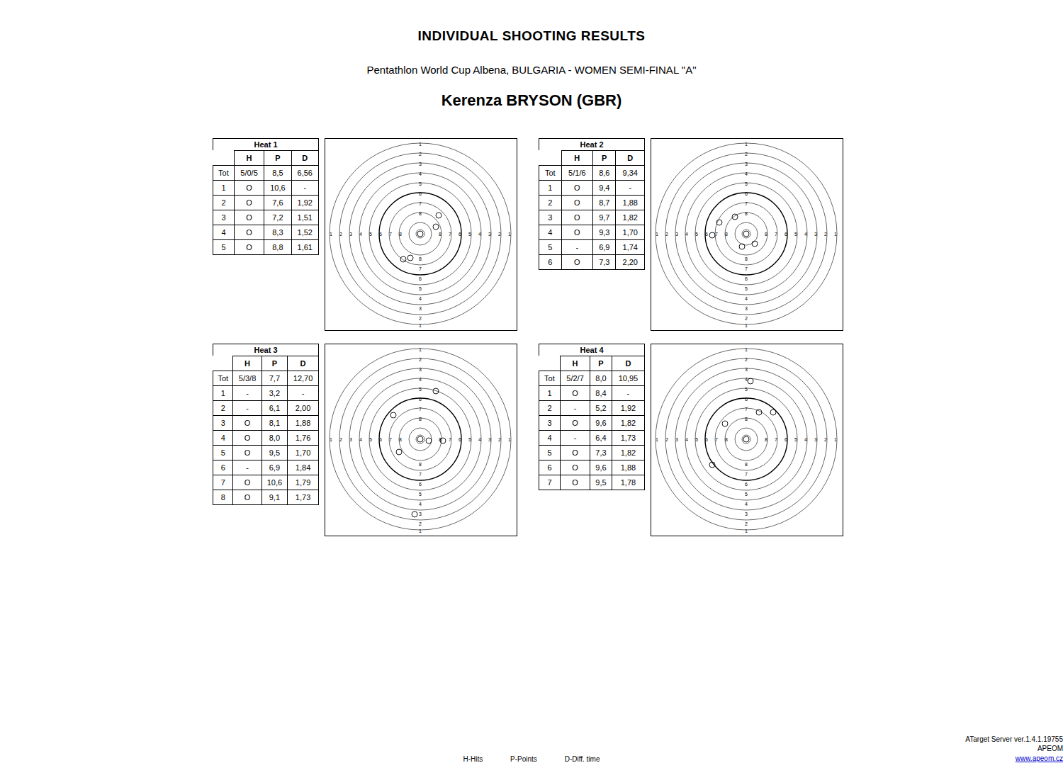INDIVIDUAL SHOOTING RESULTS
Pentathlon World Cup Albena, BULGARIA - WOMEN SEMI-FINAL "A"
Kerenza BRYSON (GBR)
Heat 1
| | H | P | D |
| --- | --- | --- | --- |
| Tot | 5/0/5 | 8,5 | 6,56 |
| 1 | O | 10,6 | - |
| 2 | O | 7,6 | 1,92 |
| 3 | O | 7,2 | 1,51 |
| 4 | O | 8,3 | 1,52 |
| 5 | O | 8,8 | 1,61 |
1 2 3 4 5 6 7 8 8 7 6 5 4 3 2 1 1 2 3 4 5 6 7 8 8 7 6 5 4 3 2 1
Heat 2
| | H | P | D |
| --- | --- | --- | --- |
| Tot | 5/1/6 | 8,6 | 9,34 |
| 1 | O | 9,4 | - |
| 2 | O | 8,7 | 1,88 |
| 3 | O | 9,7 | 1,82 |
| 4 | O | 9,3 | 1,70 |
| 5 | - | 6,9 | 1,74 |
| 6 | O | 7,3 | 2,20 |
1 2 3 4 5 6 7 8 8 7 6 5 4 3 2 1 1 2 3 4 5 6 7 8 8 7 6 5 4 3 2 1
Heat 3
| | H | P | D |
| --- | --- | --- | --- |
| Tot | 5/3/8 | 7,7 | 12,70 |
| 1 | - | 3,2 | - |
| 2 | - | 6,1 | 2,00 |
| 3 | O | 8,1 | 1,88 |
| 4 | O | 8,0 | 1,76 |
| 5 | O | 9,5 | 1,70 |
| 6 | - | 6,9 | 1,84 |
| 7 | O | 10,6 | 1,79 |
| 8 | O | 9,1 | 1,73 |
1 2 3 4 5 6 7 8 8 7 6 5 4 3 2 1 1 2 3 4 5 6 7 8 8 7 6 5 4 3 2 1
Heat 4
| | H | P | D |
| --- | --- | --- | --- |
| Tot | 5/2/7 | 8,0 | 10,95 |
| 1 | O | 8,4 | - |
| 2 | - | 5,2 | 1,92 |
| 3 | O | 9,6 | 1,82 |
| 4 | - | 6,4 | 1,73 |
| 5 | O | 7,3 | 1,82 |
| 6 | O | 9,6 | 1,88 |
| 7 | O | 9,5 | 1,78 |
1 2 3 4 5 6 7 8 8 7 6 5 4 3 2 1 1 2 3 4 5 6 7 8 8 7 6 5 4 3 2 1
H-Hits P-Points D-Diff. time
ATarget Server ver.1.4.1.19755
APEOM
www.apeom.cz